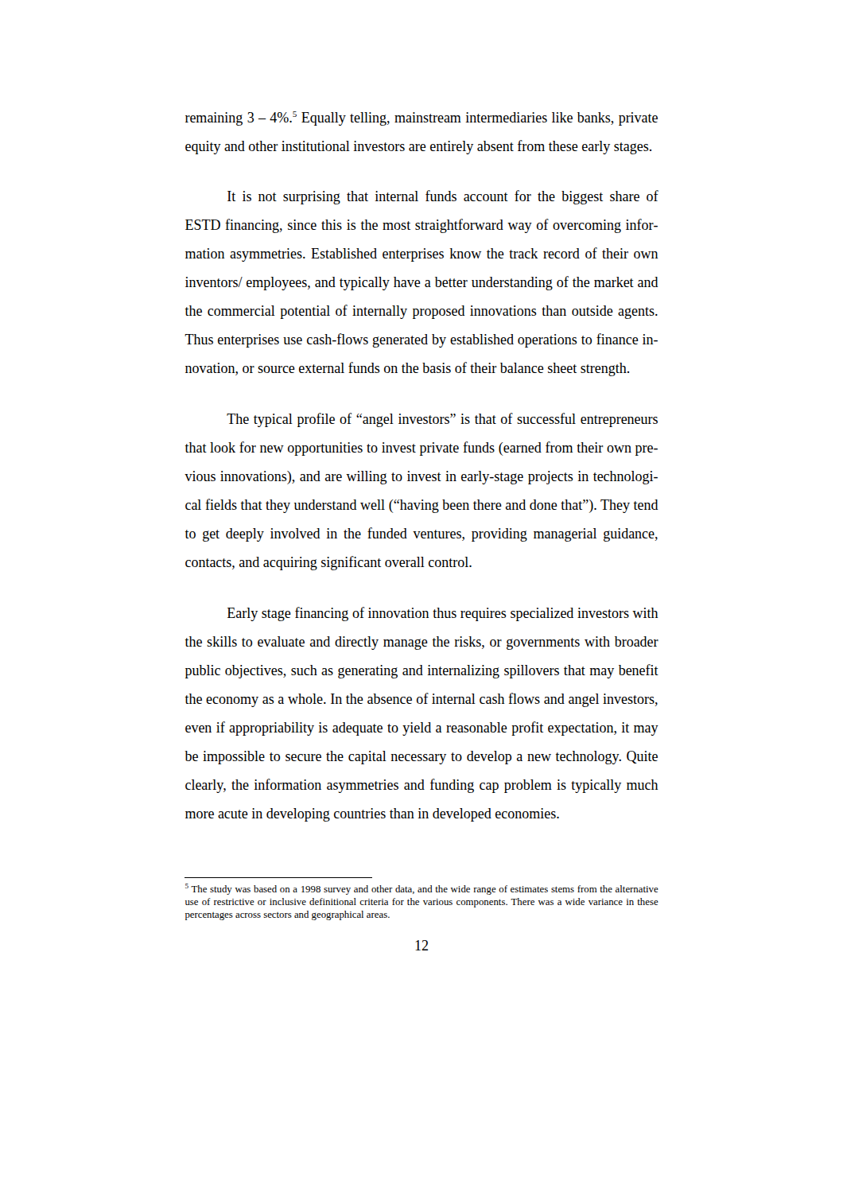remaining 3 – 4%.5 Equally telling, mainstream intermediaries like banks, private equity and other institutional investors are entirely absent from these early stages.
It is not surprising that internal funds account for the biggest share of ESTD financing, since this is the most straightforward way of overcoming information asymmetries. Established enterprises know the track record of their own inventors/ employees, and typically have a better understanding of the market and the commercial potential of internally proposed innovations than outside agents. Thus enterprises use cash-flows generated by established operations to finance innovation, or source external funds on the basis of their balance sheet strength.
The typical profile of “angel investors” is that of successful entrepreneurs that look for new opportunities to invest private funds (earned from their own previous innovations), and are willing to invest in early-stage projects in technological fields that they understand well (“having been there and done that”). They tend to get deeply involved in the funded ventures, providing managerial guidance, contacts, and acquiring significant overall control.
Early stage financing of innovation thus requires specialized investors with the skills to evaluate and directly manage the risks, or governments with broader public objectives, such as generating and internalizing spillovers that may benefit the economy as a whole. In the absence of internal cash flows and angel investors, even if appropriability is adequate to yield a reasonable profit expectation, it may be impossible to secure the capital necessary to develop a new technology. Quite clearly, the information asymmetries and funding cap problem is typically much more acute in developing countries than in developed economies.
5 The study was based on a 1998 survey and other data, and the wide range of estimates stems from the alternative use of restrictive or inclusive definitional criteria for the various components. There was a wide variance in these percentages across sectors and geographical areas.
12